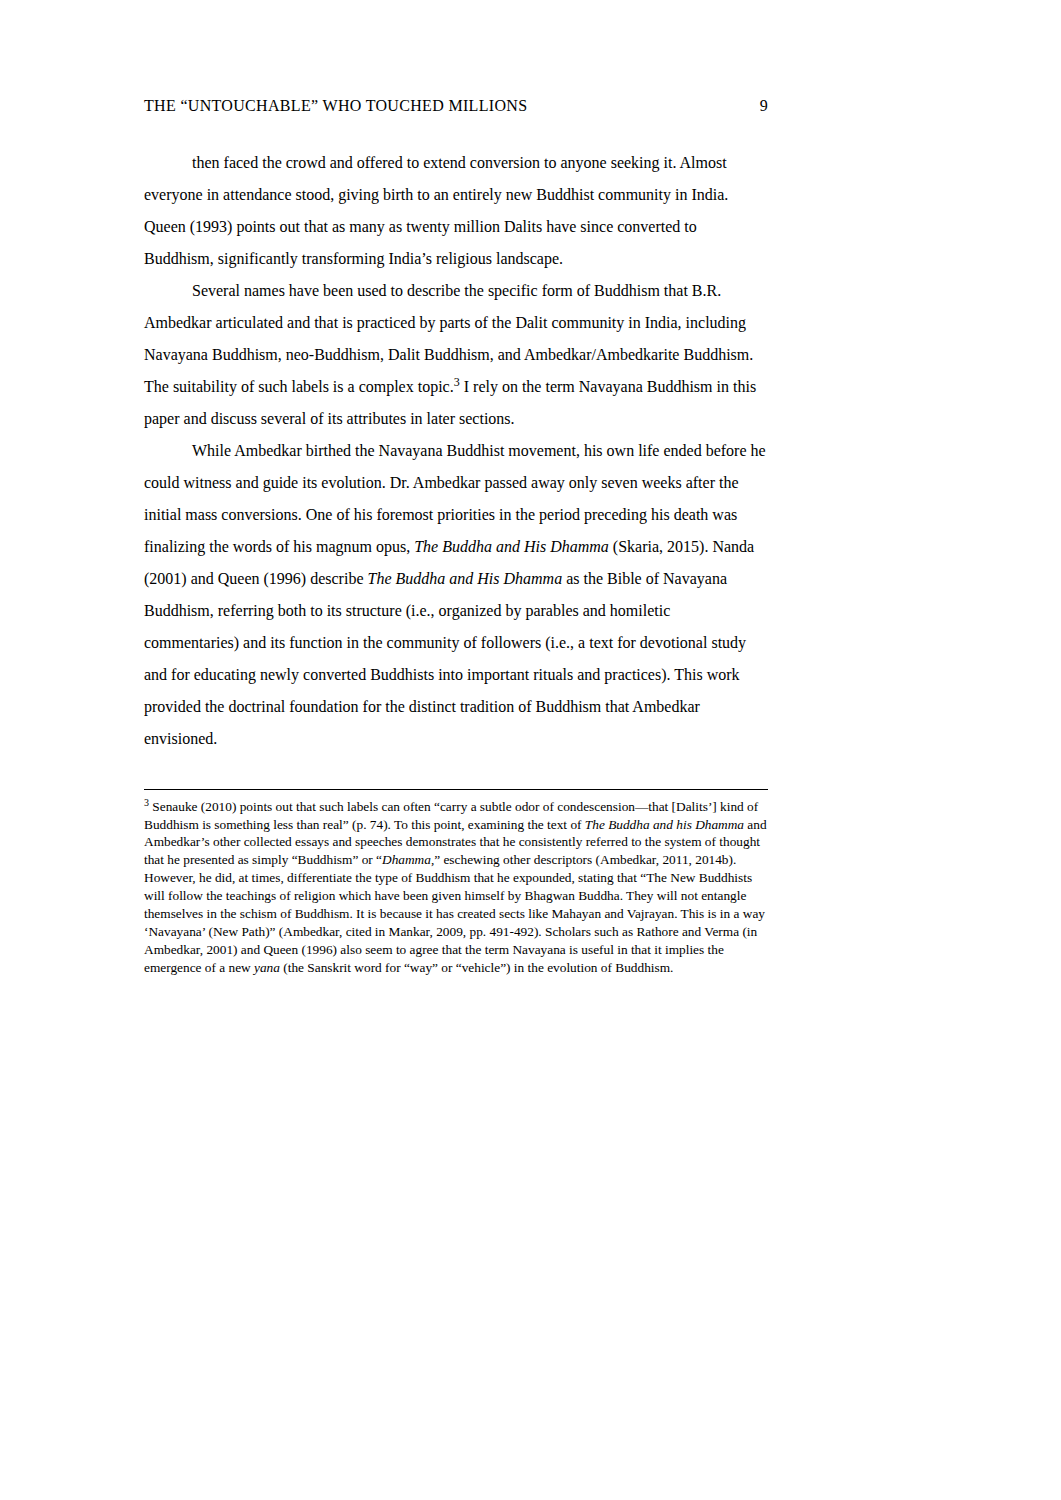The “Untouchable” Who Touched Millions 9
then faced the crowd and offered to extend conversion to anyone seeking it. Almost everyone in attendance stood, giving birth to an entirely new Buddhist community in India. Queen (1993) points out that as many as twenty million Dalits have since converted to Buddhism, significantly transforming India’s religious landscape.
Several names have been used to describe the specific form of Buddhism that B.R. Ambedkar articulated and that is practiced by parts of the Dalit community in India, including Navayana Buddhism, neo-Buddhism, Dalit Buddhism, and Ambedkar/Ambedkarite Buddhism. The suitability of such labels is a complex topic.3 I rely on the term Navayana Buddhism in this paper and discuss several of its attributes in later sections.
While Ambedkar birthed the Navayana Buddhist movement, his own life ended before he could witness and guide its evolution. Dr. Ambedkar passed away only seven weeks after the initial mass conversions. One of his foremost priorities in the period preceding his death was finalizing the words of his magnum opus, The Buddha and His Dhamma (Skaria, 2015). Nanda (2001) and Queen (1996) describe The Buddha and His Dhamma as the Bible of Navayana Buddhism, referring both to its structure (i.e., organized by parables and homiletic commentaries) and its function in the community of followers (i.e., a text for devotional study and for educating newly converted Buddhists into important rituals and practices). This work provided the doctrinal foundation for the distinct tradition of Buddhism that Ambedkar envisioned.
3 Senauke (2010) points out that such labels can often “carry a subtle odor of condescension—that [Dalits’] kind of Buddhism is something less than real” (p. 74). To this point, examining the text of The Buddha and his Dhamma and Ambedkar’s other collected essays and speeches demonstrates that he consistently referred to the system of thought that he presented as simply “Buddhism” or “Dhamma,” eschewing other descriptors (Ambedkar, 2011, 2014b). However, he did, at times, differentiate the type of Buddhism that he expounded, stating that “The New Buddhists will follow the teachings of religion which have been given himself by Bhagwan Buddha. They will not entangle themselves in the schism of Buddhism. It is because it has created sects like Mahayan and Vajrayan. This is in a way ‘Navayana’ (New Path)” (Ambedkar, cited in Mankar, 2009, pp. 491-492). Scholars such as Rathore and Verma (in Ambedkar, 2001) and Queen (1996) also seem to agree that the term Navayana is useful in that it implies the emergence of a new yana (the Sanskrit word for “way” or “vehicle”) in the evolution of Buddhism.